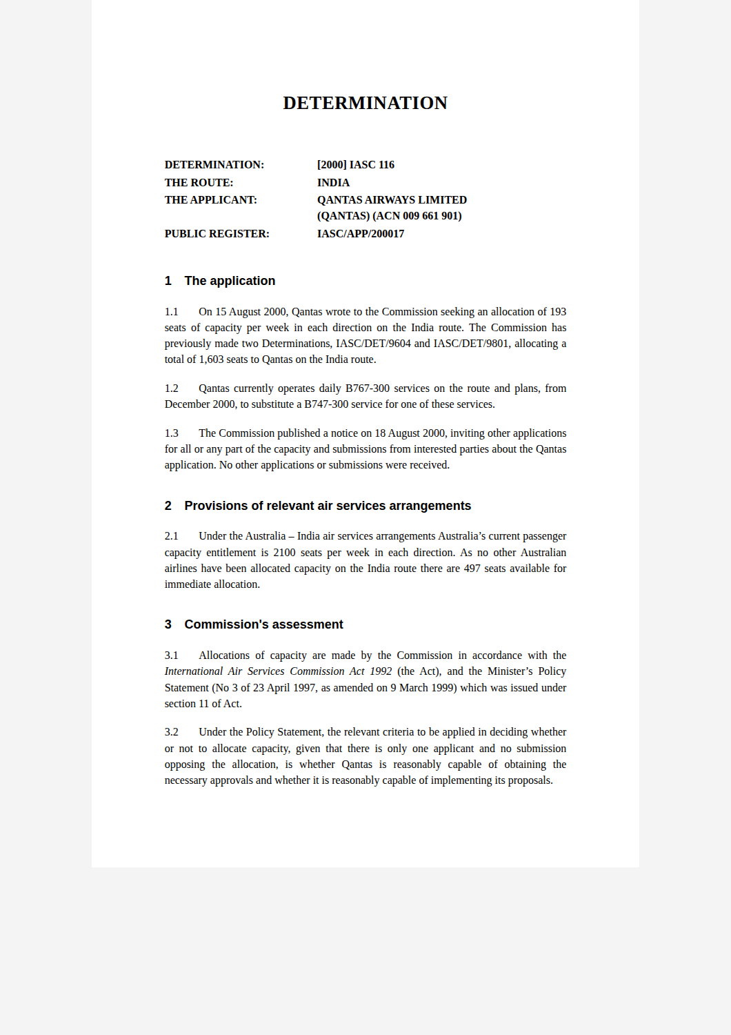DETERMINATION
| DETERMINATION: | [2000] IASC 116 |
| THE ROUTE: | INDIA |
| THE APPLICANT: | QANTAS AIRWAYS LIMITED (QANTAS) (ACN 009 661 901) |
| PUBLIC REGISTER: | IASC/APP/200017 |
1 The application
1.1 On 15 August 2000, Qantas wrote to the Commission seeking an allocation of 193 seats of capacity per week in each direction on the India route. The Commission has previously made two Determinations, IASC/DET/9604 and IASC/DET/9801, allocating a total of 1,603 seats to Qantas on the India route.
1.2 Qantas currently operates daily B767-300 services on the route and plans, from December 2000, to substitute a B747-300 service for one of these services.
1.3 The Commission published a notice on 18 August 2000, inviting other applications for all or any part of the capacity and submissions from interested parties about the Qantas application. No other applications or submissions were received.
2 Provisions of relevant air services arrangements
2.1 Under the Australia – India air services arrangements Australia’s current passenger capacity entitlement is 2100 seats per week in each direction. As no other Australian airlines have been allocated capacity on the India route there are 497 seats available for immediate allocation.
3 Commission's assessment
3.1 Allocations of capacity are made by the Commission in accordance with the International Air Services Commission Act 1992 (the Act), and the Minister’s Policy Statement (No 3 of 23 April 1997, as amended on 9 March 1999) which was issued under section 11 of Act.
3.2 Under the Policy Statement, the relevant criteria to be applied in deciding whether or not to allocate capacity, given that there is only one applicant and no submission opposing the allocation, is whether Qantas is reasonably capable of obtaining the necessary approvals and whether it is reasonably capable of implementing its proposals.